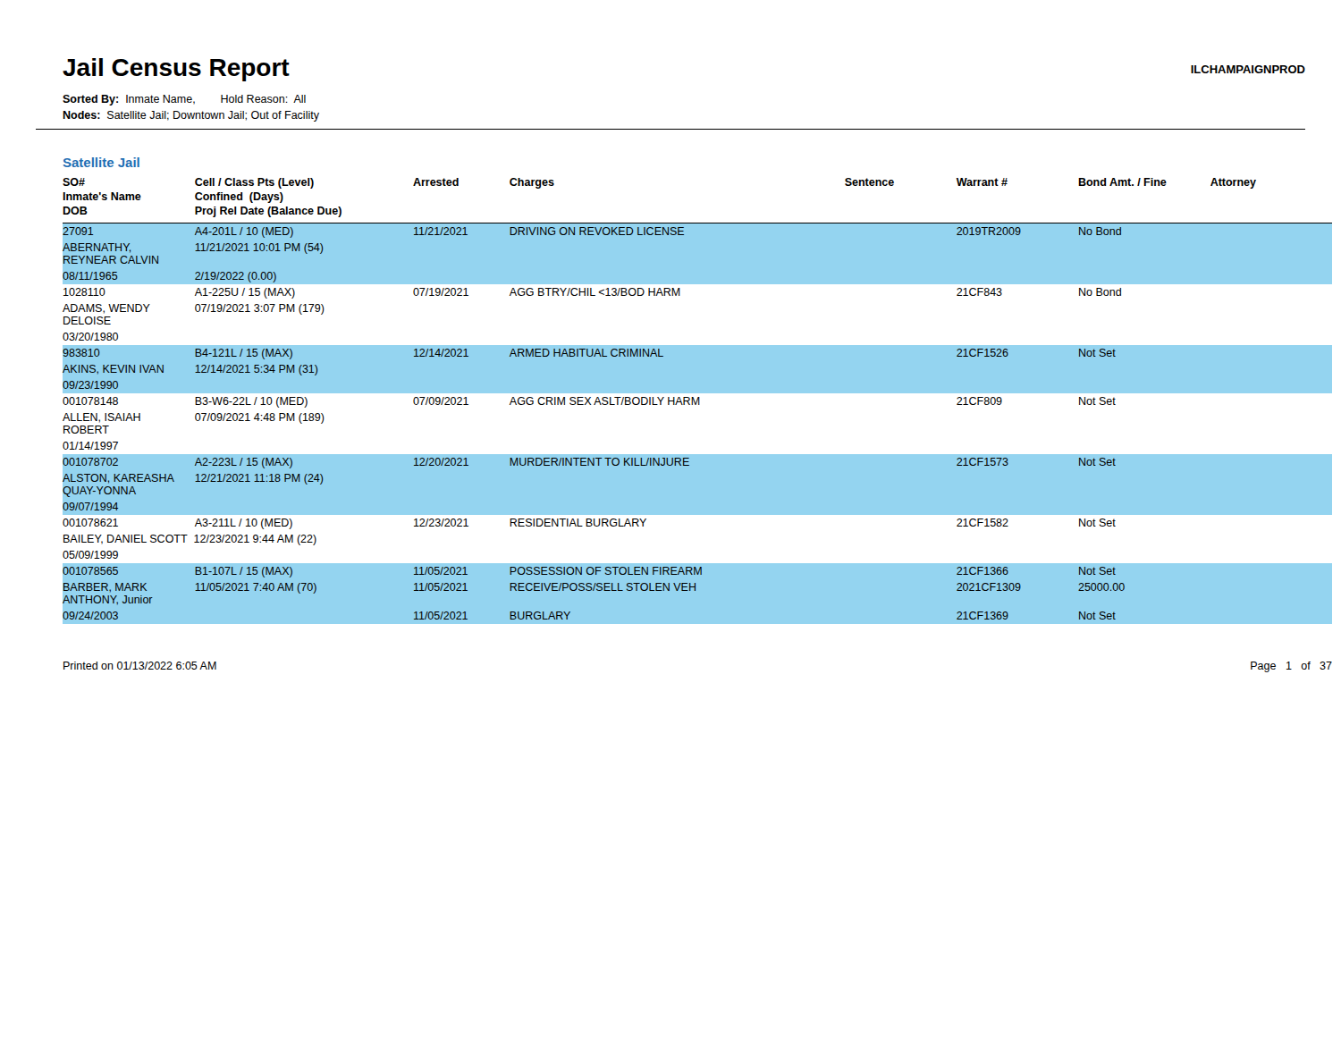ILCHAMPAIGNPROD
Jail Census Report
Sorted By: Inmate Name, Hold Reason: All
Nodes: Satellite Jail; Downtown Jail; Out of Facility
Satellite Jail
| SO# | Cell / Class Pts (Level) | Arrested | Charges | Sentence | Warrant # | Bond Amt. / Fine | Attorney |
| --- | --- | --- | --- | --- | --- | --- | --- |
| Inmate's Name | Confined (Days) | | | | | | |
| DOB | Proj Rel Date (Balance Due) | | | | | | |
| 27091 | A4-201L / 10 (MED) | 11/21/2021 | DRIVING ON REVOKED LICENSE | | 2019TR2009 | No Bond | |
| ABERNATHY, REYNEAR CALVIN | 11/21/2021 10:01 PM (54) | | | | | | |
| 08/11/1965 | 2/19/2022 (0.00) | | | | | | |
| 1028110 | A1-225U / 15 (MAX) | 07/19/2021 | AGG BTRY/CHIL <13/BOD HARM | | 21CF843 | No Bond | |
| ADAMS, WENDY DELOISE | 07/19/2021 3:07 PM (179) | | | | | | |
| 03/20/1980 | | | | | | | |
| 983810 | B4-121L / 15 (MAX) | 12/14/2021 | ARMED HABITUAL CRIMINAL | | 21CF1526 | Not Set | |
| AKINS, KEVIN IVAN | 12/14/2021 5:34 PM (31) | | | | | | |
| 09/23/1990 | | | | | | | |
| 001078148 | B3-W6-22L / 10 (MED) | 07/09/2021 | AGG CRIM SEX ASLT/BODILY HARM | | 21CF809 | Not Set | |
| ALLEN, ISAIAH ROBERT | 07/09/2021 4:48 PM (189) | | | | | | |
| 01/14/1997 | | | | | | | |
| 001078702 | A2-223L / 15 (MAX) | 12/20/2021 | MURDER/INTENT TO KILL/INJURE | | 21CF1573 | Not Set | |
| ALSTON, KAREASHA QUAY-YONNA | 12/21/2021 11:18 PM (24) | | | | | | |
| 09/07/1994 | | | | | | | |
| 001078621 | A3-211L / 10 (MED) | 12/23/2021 | RESIDENTIAL BURGLARY | | 21CF1582 | Not Set | |
| BAILEY, DANIEL SCOTT 12/23/2021 9:44 AM (22) | | | | | | |
| 05/09/1999 | | | | | | | |
| 001078565 | B1-107L / 15 (MAX) | 11/05/2021 | POSSESSION OF STOLEN FIREARM | | 21CF1366 | Not Set | |
| BARBER, MARK ANTHONY, Junior | 11/05/2021 7:40 AM (70) | 11/05/2021 | RECEIVE/POSS/SELL STOLEN VEH | | 2021CF1309 | 25000.00 | |
| 09/24/2003 | | 11/05/2021 | BURGLARY | | 21CF1369 | Not Set | |
Printed on 01/13/2022 6:05 AM
Page 1 of 37